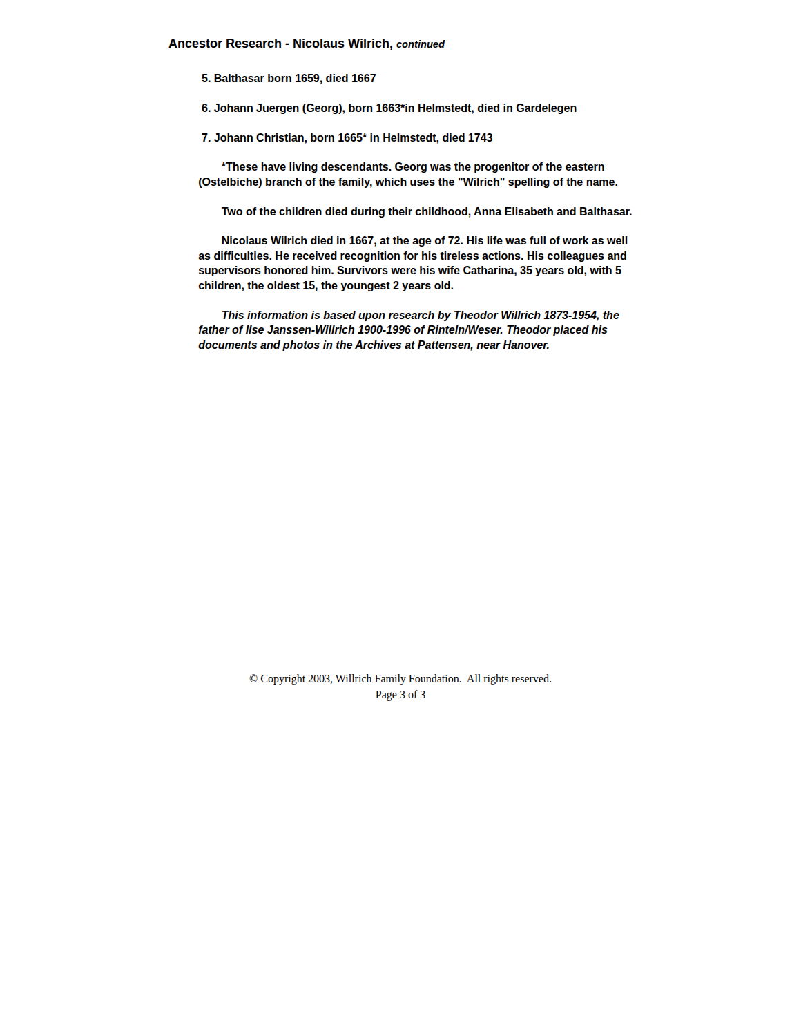Ancestor Research - Nicolaus Wilrich, continued
5. Balthasar born 1659, died 1667
6. Johann Juergen (Georg), born 1663*in Helmstedt, died in Gardelegen
7. Johann Christian, born 1665* in Helmstedt, died 1743
*These have living descendants. Georg was the progenitor of the eastern (Ostelbiche) branch of the family, which uses the "Wilrich" spelling of the name.
Two of the children died during their childhood, Anna Elisabeth and Balthasar.
Nicolaus Wilrich died in 1667, at the age of 72. His life was full of work as well as difficulties. He received recognition for his tireless actions. His colleagues and supervisors honored him. Survivors were his wife Catharina, 35 years old, with 5 children, the oldest 15, the youngest 2 years old.
This information is based upon research by Theodor Willrich 1873-1954, the father of Ilse Janssen-Willrich 1900-1996 of Rinteln/Weser. Theodor placed his documents and photos in the Archives at Pattensen, near Hanover.
© Copyright 2003, Willrich Family Foundation. All rights reserved.
Page 3 of 3